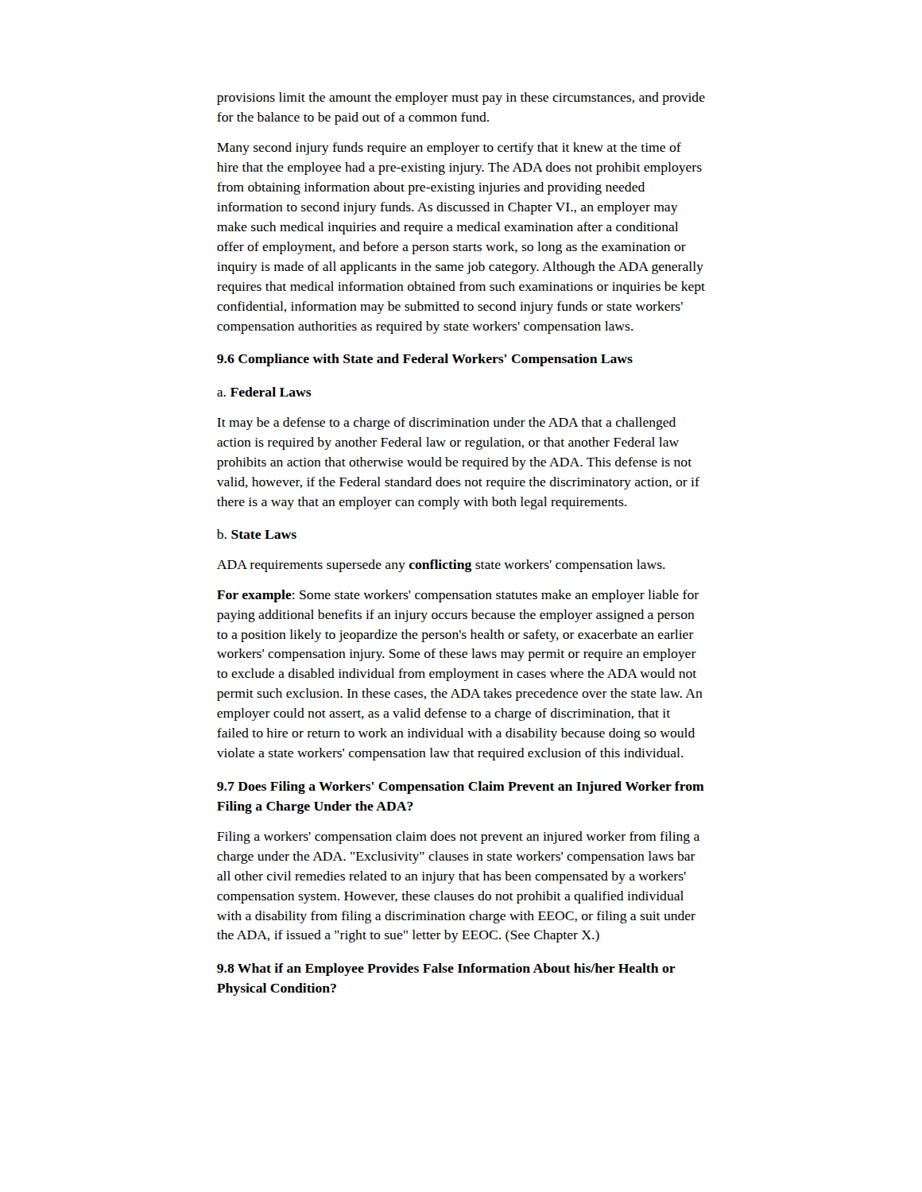provisions limit the amount the employer must pay in these circumstances, and provide for the balance to be paid out of a common fund.
Many second injury funds require an employer to certify that it knew at the time of hire that the employee had a pre-existing injury. The ADA does not prohibit employers from obtaining information about pre-existing injuries and providing needed information to second injury funds. As discussed in Chapter VI., an employer may make such medical inquiries and require a medical examination after a conditional offer of employment, and before a person starts work, so long as the examination or inquiry is made of all applicants in the same job category. Although the ADA generally requires that medical information obtained from such examinations or inquiries be kept confidential, information may be submitted to second injury funds or state workers' compensation authorities as required by state workers' compensation laws.
9.6 Compliance with State and Federal Workers' Compensation Laws
a. Federal Laws
It may be a defense to a charge of discrimination under the ADA that a challenged action is required by another Federal law or regulation, or that another Federal law prohibits an action that otherwise would be required by the ADA. This defense is not valid, however, if the Federal standard does not require the discriminatory action, or if there is a way that an employer can comply with both legal requirements.
b. State Laws
ADA requirements supersede any conflicting state workers' compensation laws.
For example: Some state workers' compensation statutes make an employer liable for paying additional benefits if an injury occurs because the employer assigned a person to a position likely to jeopardize the person's health or safety, or exacerbate an earlier workers' compensation injury. Some of these laws may permit or require an employer to exclude a disabled individual from employment in cases where the ADA would not permit such exclusion. In these cases, the ADA takes precedence over the state law. An employer could not assert, as a valid defense to a charge of discrimination, that it failed to hire or return to work an individual with a disability because doing so would violate a state workers' compensation law that required exclusion of this individual.
9.7 Does Filing a Workers' Compensation Claim Prevent an Injured Worker from Filing a Charge Under the ADA?
Filing a workers' compensation claim does not prevent an injured worker from filing a charge under the ADA. "Exclusivity" clauses in state workers' compensation laws bar all other civil remedies related to an injury that has been compensated by a workers' compensation system. However, these clauses do not prohibit a qualified individual with a disability from filing a discrimination charge with EEOC, or filing a suit under the ADA, if issued a "right to sue" letter by EEOC. (See Chapter X.)
9.8 What if an Employee Provides False Information About his/her Health or Physical Condition?